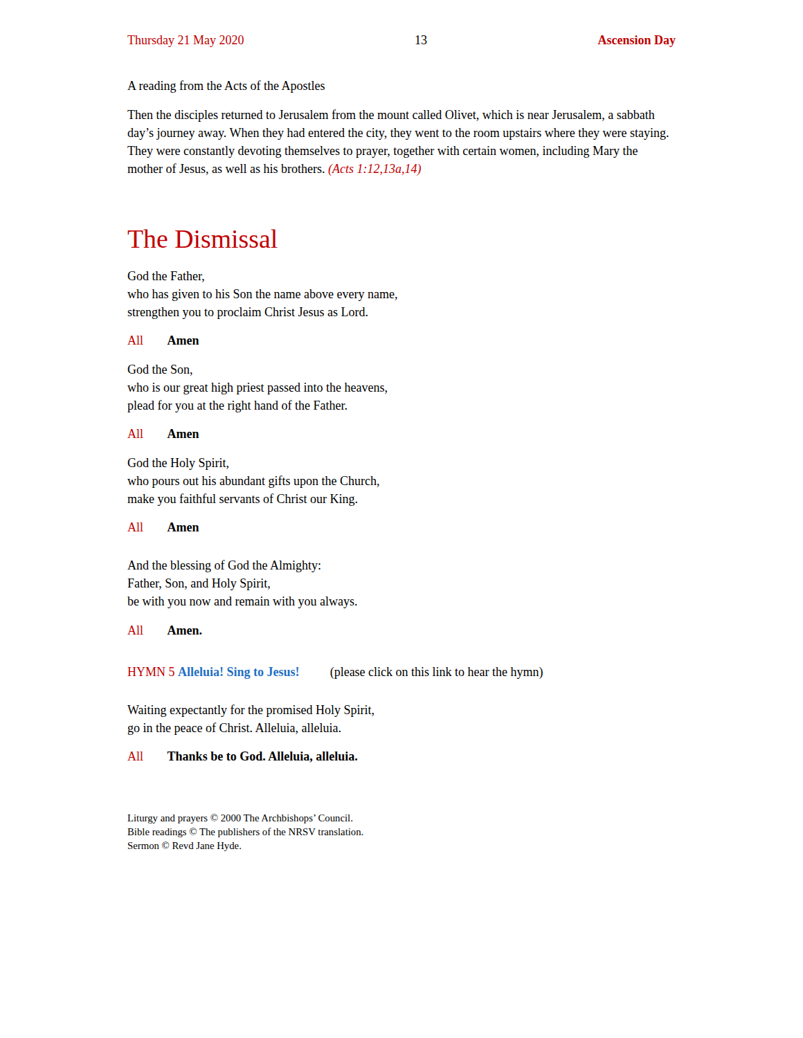Thursday 21 May 2020 13 Ascension Day
A reading from the Acts of the Apostles
Then the disciples returned to Jerusalem from the mount called Olivet, which is near Jerusalem, a sabbath day’s journey away. When they had entered the city, they went to the room upstairs where they were staying. They were constantly devoting themselves to prayer, together with certain women, including Mary the mother of Jesus, as well as his brothers. (Acts 1:12,13a,14)
The Dismissal
God the Father,
who has given to his Son the name above every name,
strengthen you to proclaim Christ Jesus as Lord.
All Amen
God the Son,
who is our great high priest passed into the heavens,
plead for you at the right hand of the Father.
All Amen
God the Holy Spirit,
who pours out his abundant gifts upon the Church,
make you faithful servants of Christ our King.
All Amen
And the blessing of God the Almighty:
Father, Son, and Holy Spirit,
be with you now and remain with you always.
All Amen.
HYMN 5 Alleluia! Sing to Jesus! (please click on this link to hear the hymn)
Waiting expectantly for the promised Holy Spirit,
go in the peace of Christ. Alleluia, alleluia.
All Thanks be to God. Alleluia, alleluia.
Liturgy and prayers © 2000 The Archbishops’ Council.
Bible readings © The publishers of the NRSV translation.
Sermon © Revd Jane Hyde.